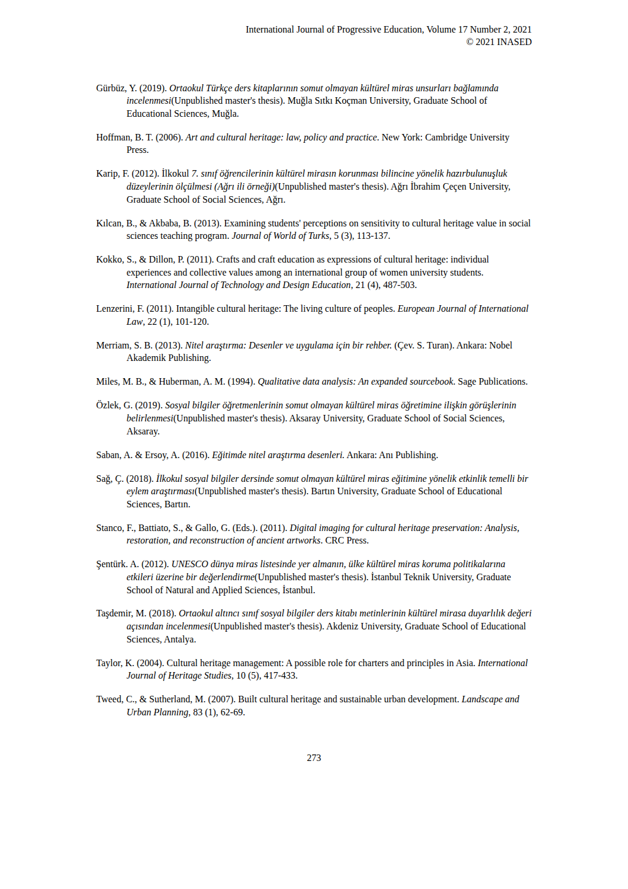International Journal of Progressive Education, Volume 17 Number 2, 2021
© 2021 INASED
Gürbüz, Y. (2019). Ortaokul Türkçe ders kitaplarının somut olmayan kültürel miras unsurları bağlamında incelenmesi(Unpublished master's thesis). Muğla Sıtkı Koçman University, Graduate School of Educational Sciences, Muğla.
Hoffman, B. T. (2006). Art and cultural heritage: law, policy and practice. New York: Cambridge University Press.
Karip, F. (2012). İlkokul 7. sınıf öğrencilerinin kültürel mirasın korunması bilincine yönelik hazırbulunuşluk düzeylerinin ölçülmesi (Ağrı ili örneği)(Unpublished master's thesis). Ağrı İbrahim Çeçen University, Graduate School of Social Sciences, Ağrı.
Kılcan, B., & Akbaba, B. (2013). Examining students' perceptions on sensitivity to cultural heritage value in social sciences teaching program. Journal of World of Turks, 5 (3), 113-137.
Kokko, S., & Dillon, P. (2011). Crafts and craft education as expressions of cultural heritage: individual experiences and collective values among an international group of women university students. International Journal of Technology and Design Education, 21 (4), 487-503.
Lenzerini, F. (2011). Intangible cultural heritage: The living culture of peoples. European Journal of International Law, 22 (1), 101-120.
Merriam, S. B. (2013). Nitel araştırma: Desenler ve uygulama için bir rehber. (Çev. S. Turan). Ankara: Nobel Akademik Publishing.
Miles, M. B., & Huberman, A. M. (1994). Qualitative data analysis: An expanded sourcebook. Sage Publications.
Özlek, G. (2019). Sosyal bilgiler öğretmenlerinin somut olmayan kültürel miras öğretimine ilişkin görüşlerinin belirlenmesi(Unpublished master's thesis). Aksaray University, Graduate School of Social Sciences, Aksaray.
Saban, A. & Ersoy, A. (2016). Eğitimde nitel araştırma desenleri. Ankara: Anı Publishing.
Sağ, Ç. (2018). İlkokul sosyal bilgiler dersinde somut olmayan kültürel miras eğitimine yönelik etkinlik temelli bir eylem araştırması(Unpublished master's thesis). Bartın University, Graduate School of Educational Sciences, Bartın.
Stanco, F., Battiato, S., & Gallo, G. (Eds.). (2011). Digital imaging for cultural heritage preservation: Analysis, restoration, and reconstruction of ancient artworks. CRC Press.
Şentürk. A. (2012). UNESCO dünya miras listesinde yer almanın, ülke kültürel miras koruma politikalarına etkileri üzerine bir değerlendirme(Unpublished master's thesis). İstanbul Teknik University, Graduate School of Natural and Applied Sciences, İstanbul.
Taşdemir, M. (2018). Ortaokul altıncı sınıf sosyal bilgiler ders kitabı metinlerinin kültürel mirasa duyarlılık değeri açısından incelenmesi(Unpublished master's thesis). Akdeniz University, Graduate School of Educational Sciences, Antalya.
Taylor, K. (2004). Cultural heritage management: A possible role for charters and principles in Asia. International Journal of Heritage Studies, 10 (5), 417-433.
Tweed, C., & Sutherland, M. (2007). Built cultural heritage and sustainable urban development. Landscape and Urban Planning, 83 (1), 62-69.
273